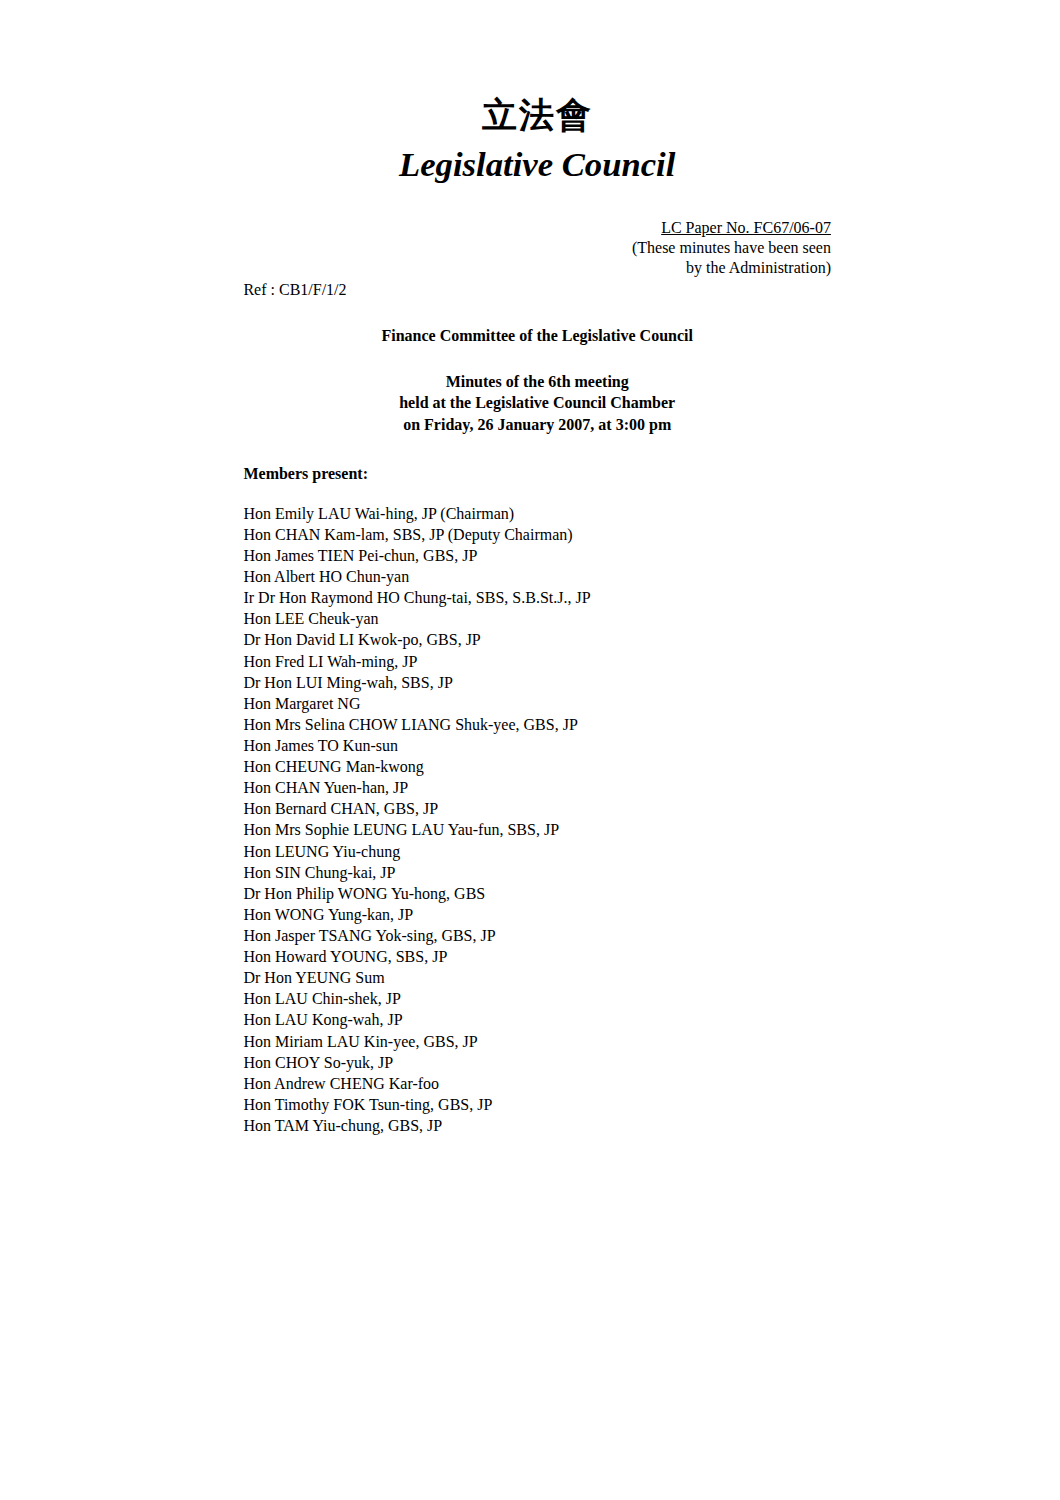立法會
Legislative Council
LC Paper No. FC67/06-07
(These minutes have been seen
by the Administration)
Ref : CB1/F/1/2
Finance Committee of the Legislative Council
Minutes of the 6th meeting
held at the Legislative Council Chamber
on Friday, 26 January 2007, at 3:00 pm
Members present:
Hon Emily LAU Wai-hing, JP (Chairman)
Hon CHAN Kam-lam, SBS, JP (Deputy Chairman)
Hon James TIEN Pei-chun, GBS, JP
Hon Albert HO Chun-yan
Ir Dr Hon Raymond HO Chung-tai, SBS, S.B.St.J., JP
Hon LEE Cheuk-yan
Dr Hon David LI Kwok-po, GBS, JP
Hon Fred LI Wah-ming, JP
Dr Hon LUI Ming-wah, SBS, JP
Hon Margaret NG
Hon Mrs Selina CHOW LIANG Shuk-yee, GBS, JP
Hon James TO Kun-sun
Hon CHEUNG Man-kwong
Hon CHAN Yuen-han, JP
Hon Bernard CHAN, GBS, JP
Hon Mrs Sophie LEUNG LAU Yau-fun, SBS, JP
Hon LEUNG Yiu-chung
Hon SIN Chung-kai, JP
Dr Hon Philip WONG Yu-hong, GBS
Hon WONG Yung-kan, JP
Hon Jasper TSANG Yok-sing, GBS, JP
Hon Howard YOUNG, SBS, JP
Dr Hon YEUNG Sum
Hon LAU Chin-shek, JP
Hon LAU Kong-wah, JP
Hon Miriam LAU Kin-yee, GBS, JP
Hon CHOY So-yuk, JP
Hon Andrew CHENG Kar-foo
Hon Timothy FOK Tsun-ting, GBS, JP
Hon TAM Yiu-chung, GBS, JP